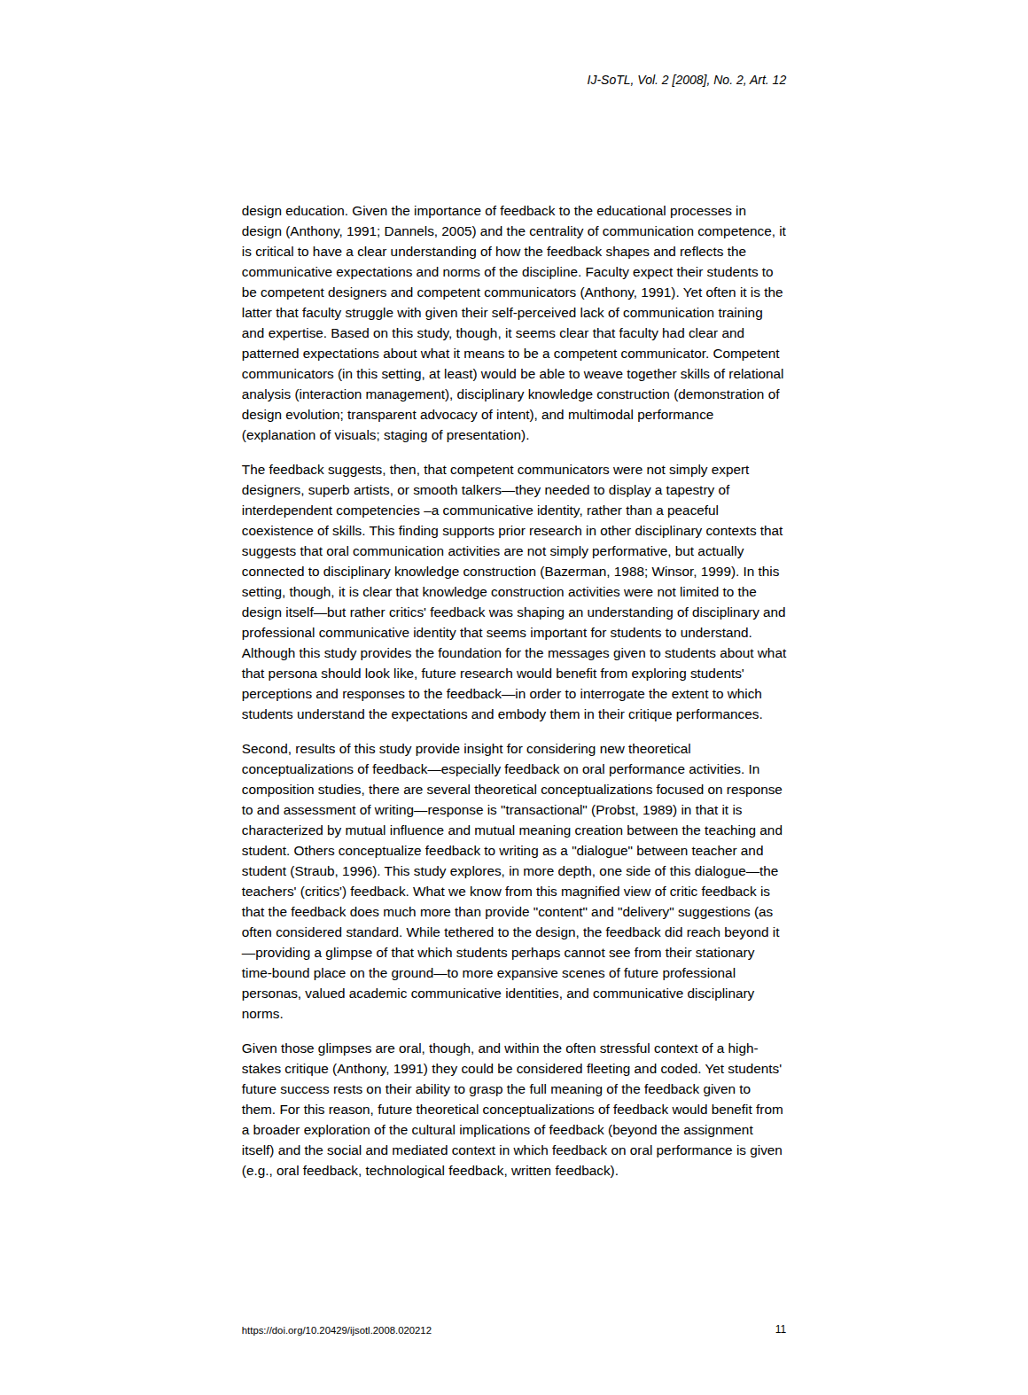IJ-SoTL, Vol. 2 [2008], No. 2, Art. 12
design education. Given the importance of feedback to the educational processes in design (Anthony, 1991; Dannels, 2005) and the centrality of communication competence, it is critical to have a clear understanding of how the feedback shapes and reflects the communicative expectations and norms of the discipline. Faculty expect their students to be competent designers and competent communicators (Anthony, 1991). Yet often it is the latter that faculty struggle with given their self-perceived lack of communication training and expertise. Based on this study, though, it seems clear that faculty had clear and patterned expectations about what it means to be a competent communicator. Competent communicators (in this setting, at least) would be able to weave together skills of relational analysis (interaction management), disciplinary knowledge construction (demonstration of design evolution; transparent advocacy of intent), and multimodal performance (explanation of visuals; staging of presentation).
The feedback suggests, then, that competent communicators were not simply expert designers, superb artists, or smooth talkers—they needed to display a tapestry of interdependent competencies –a communicative identity, rather than a peaceful coexistence of skills. This finding supports prior research in other disciplinary contexts that suggests that oral communication activities are not simply performative, but actually connected to disciplinary knowledge construction (Bazerman, 1988; Winsor, 1999). In this setting, though, it is clear that knowledge construction activities were not limited to the design itself—but rather critics' feedback was shaping an understanding of disciplinary and professional communicative identity that seems important for students to understand. Although this study provides the foundation for the messages given to students about what that persona should look like, future research would benefit from exploring students' perceptions and responses to the feedback—in order to interrogate the extent to which students understand the expectations and embody them in their critique performances.
Second, results of this study provide insight for considering new theoretical conceptualizations of feedback—especially feedback on oral performance activities. In composition studies, there are several theoretical conceptualizations focused on response to and assessment of writing—response is "transactional" (Probst, 1989) in that it is characterized by mutual influence and mutual meaning creation between the teaching and student. Others conceptualize feedback to writing as a "dialogue" between teacher and student (Straub, 1996). This study explores, in more depth, one side of this dialogue—the teachers' (critics') feedback. What we know from this magnified view of critic feedback is that the feedback does much more than provide "content" and "delivery" suggestions (as often considered standard. While tethered to the design, the feedback did reach beyond it—providing a glimpse of that which students perhaps cannot see from their stationary time-bound place on the ground—to more expansive scenes of future professional personas, valued academic communicative identities, and communicative disciplinary norms.
Given those glimpses are oral, though, and within the often stressful context of a high-stakes critique (Anthony, 1991) they could be considered fleeting and coded. Yet students' future success rests on their ability to grasp the full meaning of the feedback given to them. For this reason, future theoretical conceptualizations of feedback would benefit from a broader exploration of the cultural implications of feedback (beyond the assignment itself) and the social and mediated context in which feedback on oral performance is given (e.g., oral feedback, technological feedback, written feedback).
https://doi.org/10.20429/ijsotl.2008.020212 11